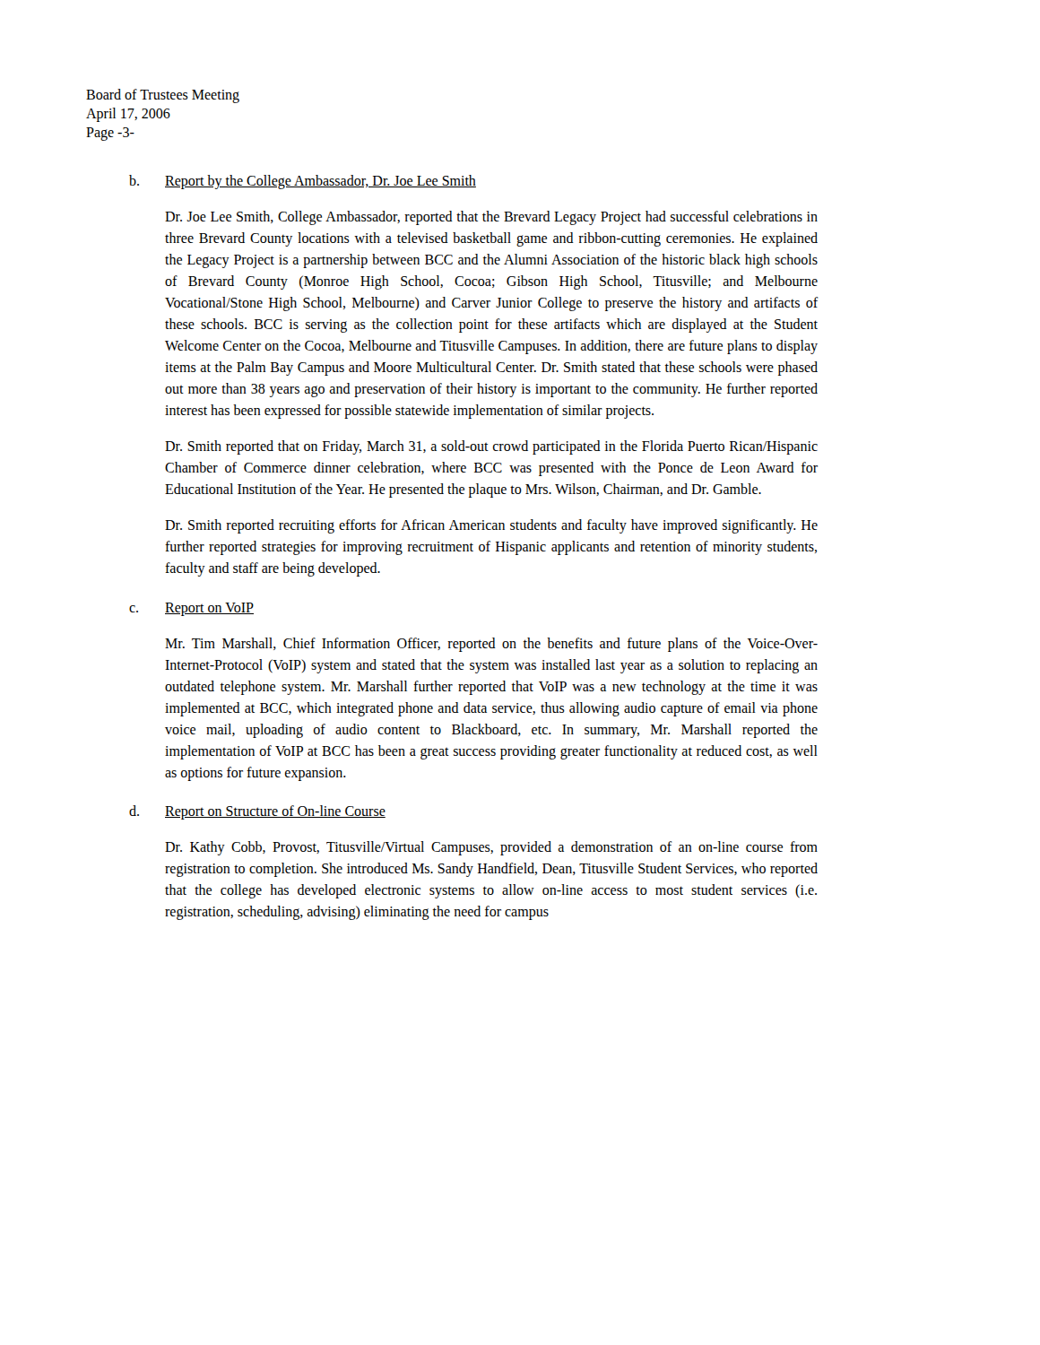Board of Trustees Meeting
April 17, 2006
Page -3-
b.
Report by the College Ambassador, Dr. Joe Lee Smith
Dr. Joe Lee Smith, College Ambassador, reported that the Brevard Legacy Project had successful celebrations in three Brevard County locations with a televised basketball game and ribbon-cutting ceremonies. He explained the Legacy Project is a partnership between BCC and the Alumni Association of the historic black high schools of Brevard County (Monroe High School, Cocoa; Gibson High School, Titusville; and Melbourne Vocational/Stone High School, Melbourne) and Carver Junior College to preserve the history and artifacts of these schools. BCC is serving as the collection point for these artifacts which are displayed at the Student Welcome Center on the Cocoa, Melbourne and Titusville Campuses. In addition, there are future plans to display items at the Palm Bay Campus and Moore Multicultural Center. Dr. Smith stated that these schools were phased out more than 38 years ago and preservation of their history is important to the community. He further reported interest has been expressed for possible statewide implementation of similar projects.
Dr. Smith reported that on Friday, March 31, a sold-out crowd participated in the Florida Puerto Rican/Hispanic Chamber of Commerce dinner celebration, where BCC was presented with the Ponce de Leon Award for Educational Institution of the Year. He presented the plaque to Mrs. Wilson, Chairman, and Dr. Gamble.
Dr. Smith reported recruiting efforts for African American students and faculty have improved significantly. He further reported strategies for improving recruitment of Hispanic applicants and retention of minority students, faculty and staff are being developed.
c.
Report on VoIP
Mr. Tim Marshall, Chief Information Officer, reported on the benefits and future plans of the Voice-Over-Internet-Protocol (VoIP) system and stated that the system was installed last year as a solution to replacing an outdated telephone system. Mr. Marshall further reported that VoIP was a new technology at the time it was implemented at BCC, which integrated phone and data service, thus allowing audio capture of email via phone voice mail, uploading of audio content to Blackboard, etc. In summary, Mr. Marshall reported the implementation of VoIP at BCC has been a great success providing greater functionality at reduced cost, as well as options for future expansion.
d.
Report on Structure of On-line Course
Dr. Kathy Cobb, Provost, Titusville/Virtual Campuses, provided a demonstration of an on-line course from registration to completion. She introduced Ms. Sandy Handfield, Dean, Titusville Student Services, who reported that the college has developed electronic systems to allow on-line access to most student services (i.e. registration, scheduling, advising) eliminating the need for campus